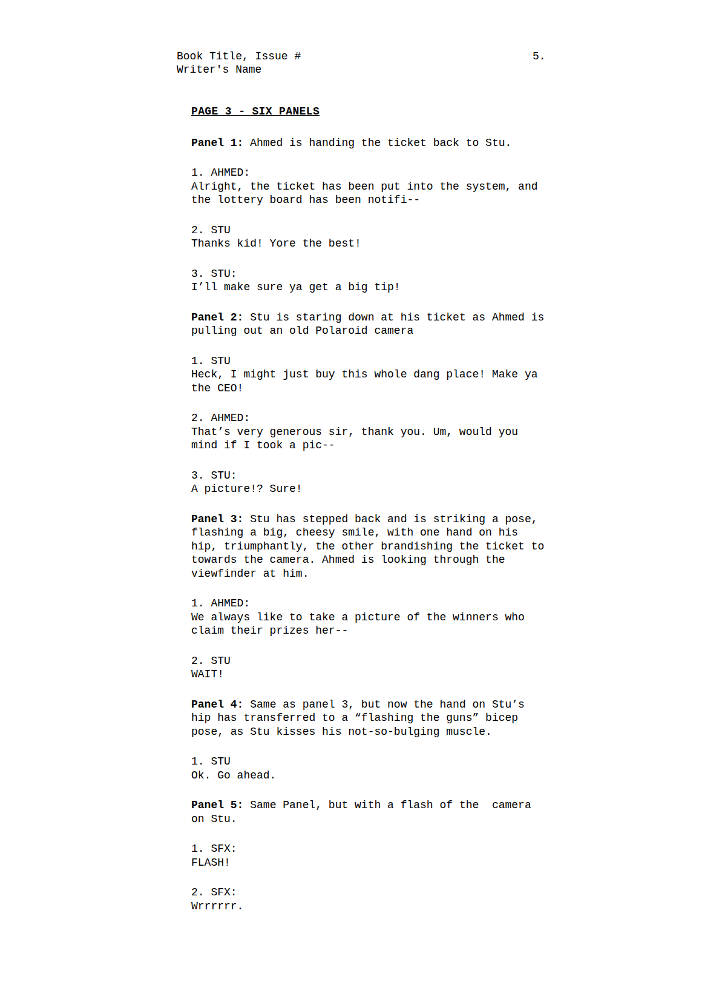Book Title, Issue # Writer's Name
5.
PAGE 3 - SIX PANELS
Panel 1: Ahmed is handing the ticket back to Stu.
1. AHMED: Alright, the ticket has been put into the system, and the lottery board has been notifi--
2. STU Thanks kid! Yore the best!
3. STU: I’ll make sure ya get a big tip!
Panel 2: Stu is staring down at his ticket as Ahmed is pulling out an old Polaroid camera
1. STU Heck, I might just buy this whole dang place! Make ya the CEO!
2. AHMED: That’s very generous sir, thank you. Um, would you mind if I took a pic--
3. STU: A picture!? Sure!
Panel 3: Stu has stepped back and is striking a pose, flashing a big, cheesy smile, with one hand on his hip, triumphantly, the other brandishing the ticket to towards the camera. Ahmed is looking through the viewfinder at him.
1. AHMED: We always like to take a picture of the winners who claim their prizes her--
2. STU WAIT!
Panel 4: Same as panel 3, but now the hand on Stu’s hip has transferred to a “flashing the guns” bicep pose, as Stu kisses his not-so-bulging muscle.
1. STU Ok. Go ahead.
Panel 5: Same Panel, but with a flash of the camera on Stu.
1. SFX: FLASH!
2. SFX: Wrrrrrr.